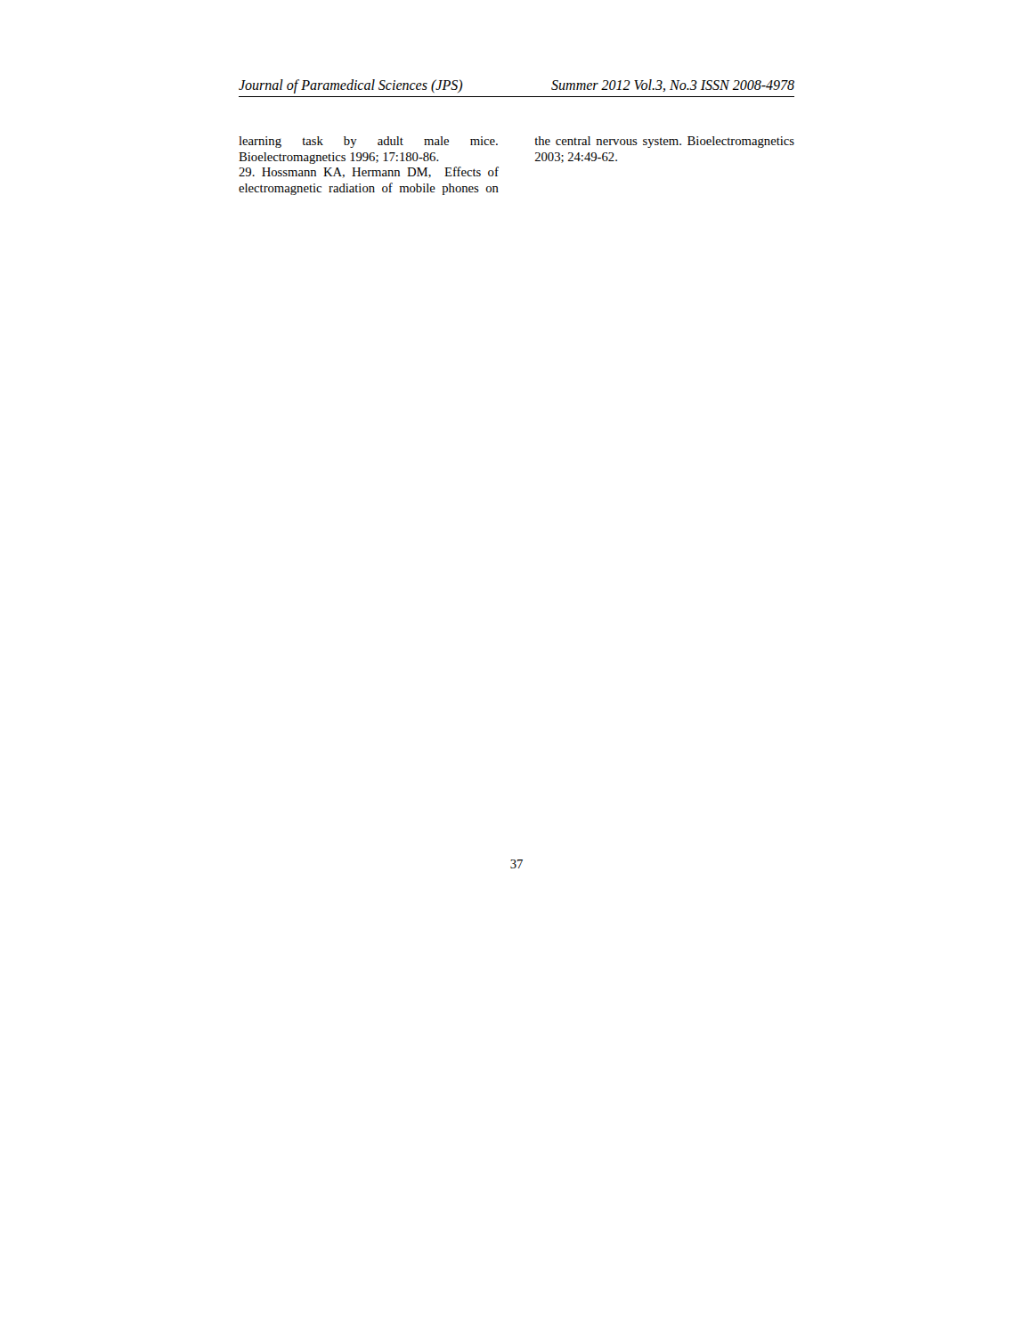Journal of Paramedical Sciences (JPS)
Summer 2012 Vol.3, No.3 ISSN 2008-4978
learning task by adult male mice. Bioelectromagnetics 1996; 17:180-86.
29. Hossmann KA, Hermann DM, Effects of electromagnetic radiation of mobile phones on the central nervous system. Bioelectromagnetics 2003; 24:49-62.
37